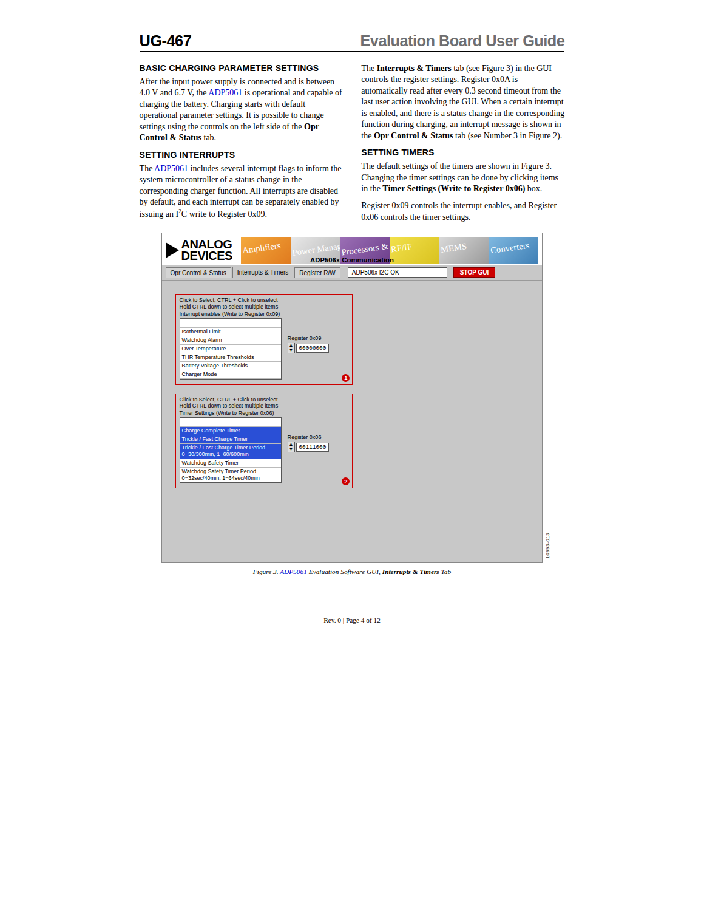UG-467
Evaluation Board User Guide
BASIC CHARGING PARAMETER SETTINGS
After the input power supply is connected and is between 4.0 V and 6.7 V, the ADP5061 is operational and capable of charging the battery. Charging starts with default operational parameter settings. It is possible to change settings using the controls on the left side of the Opr Control & Status tab.
SETTING INTERRUPTS
The ADP5061 includes several interrupt flags to inform the system microcontroller of a status change in the corresponding charger function. All interrupts are disabled by default, and each interrupt can be separately enabled by issuing an I2C write to Register 0x09.
The Interrupts & Timers tab (see Figure 3) in the GUI controls the register settings. Register 0x0A is automatically read after every 0.3 second timeout from the last user action involving the GUI. When a certain interrupt is enabled, and there is a status change in the corresponding function during charging, an interrupt message is shown in the Opr Control & Status tab (see Number 3 in Figure 2).
SETTING TIMERS
The default settings of the timers are shown in Figure 3. Changing the timer settings can be done by clicking items in the Timer Settings (Write to Register 0x06) box.
Register 0x09 controls the interrupt enables, and Register 0x06 controls the timer settings.
ANALOGDEVICES
Amplifiers
Power Management
Processors & DSP
RF/IF
MEMS
Converters
ADP506x Communication
Opr Control & Status
Interrupts & Timers
Register R/W
ADP506x I2C OK
STOP GUI
Click to Select, CTRL + Click to unselect
Hold CTRL down to select multiple items
Interrupt enables (Write to Register 0x09)
Isothermal Limit
Watchdog Alarm
Over Temperature
THR Temperature Thresholds
Battery Voltage Thresholds
Charger Mode
Register 0x09
▲
▼ 00000000
1
Click to Select, CTRL + Click to unselect
Hold CTRL down to select multiple items
Timer Settings (Write to Register 0x06)
Charge Complete Timer
Trickle / Fast Charge Timer
Trickle / Fast Charge Timer Period
0=30/300min, 1=60/600min
Watchdog Safety Timer
Watchdog Safety Timer Period
0=32sec/40min, 1=64sec/40min
Register 0x06
▲
▼ 00111000
2
10993-013
Figure 3. ADP5061 Evaluation Software GUI, Interrupts & Timers Tab
Rev. 0 | Page 4 of 12